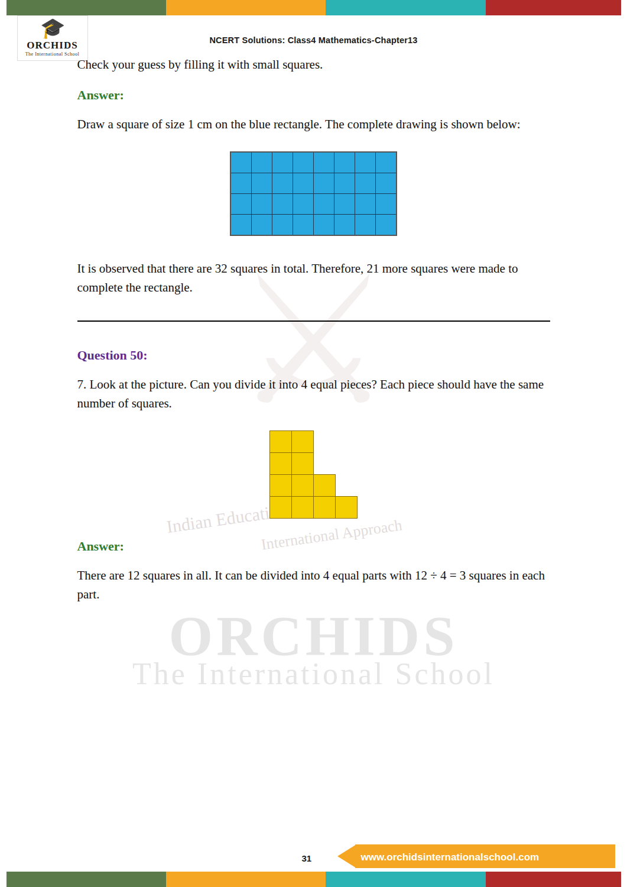⚔
ORCHIDS
The International School
Indian Education
International Approach
🎓
ORCHIDS
The International School
NCERT Solutions: Class4 Mathematics-Chapter13
Check your guess by filling it with small squares.
Answer:
Draw a square of size 1 cm on the blue rectangle. The complete drawing is shown below:
It is observed that there are 32 squares in total. Therefore, 21 more squares were made to complete the rectangle.
Question 50:
7. Look at the picture. Can you divide it into 4 equal pieces? Each piece should have the same number of squares.
Answer:
There are 12 squares in all. It can be divided into 4 equal parts with 12 ÷ 4 = 3 squares in each part.
31
www.orchidsinternationalschool.com